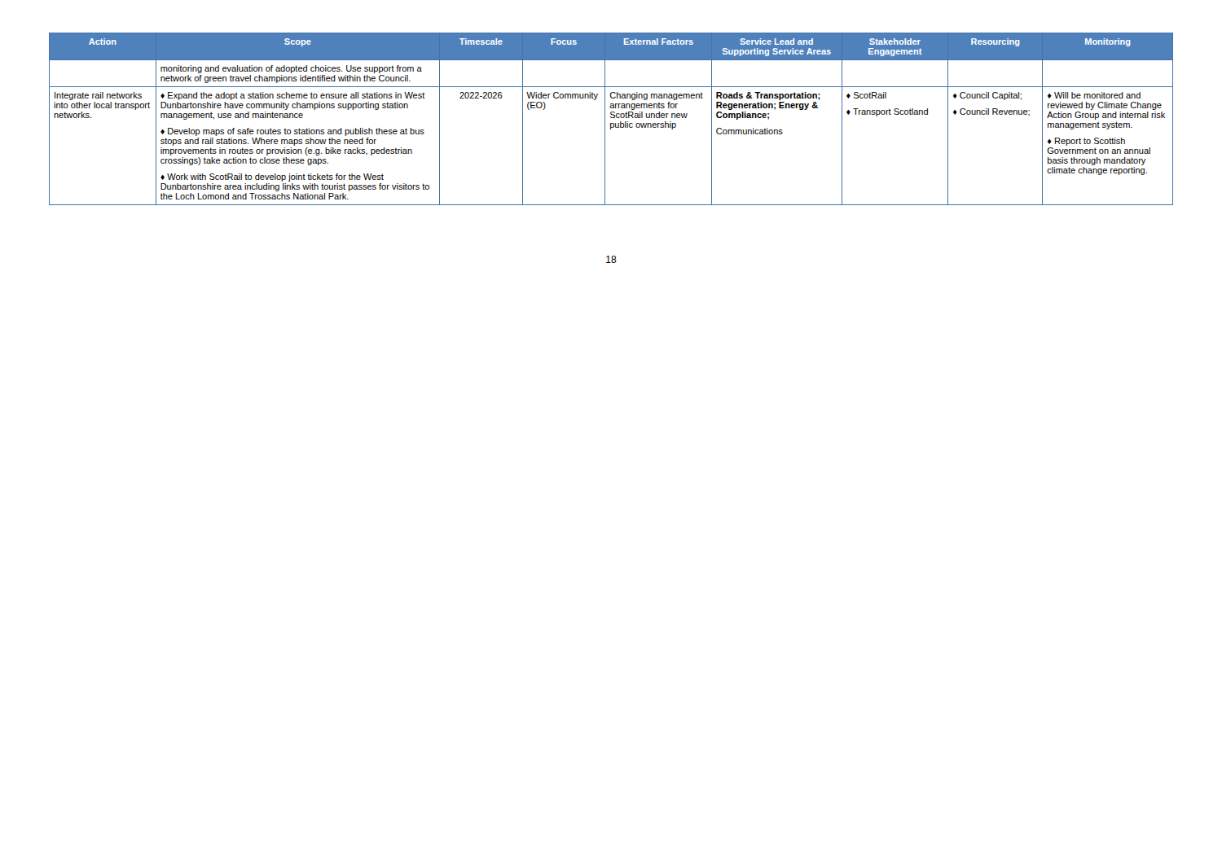| Action | Scope | Timescale | Focus | External Factors | Service Lead and Supporting Service Areas | Stakeholder Engagement | Resourcing | Monitoring |
| --- | --- | --- | --- | --- | --- | --- | --- | --- |
| | monitoring and evaluation of adopted choices. Use support from a network of green travel champions identified within the Council. | | | | | | | |
| Integrate rail networks into other local transport networks. | ♦ Expand the adopt a station scheme to ensure all stations in West Dunbartonshire have community champions supporting station management, use and maintenance ♦ Develop maps of safe routes to stations and publish these at bus stops and rail stations. Where maps show the need for improvements in routes or provision (e.g. bike racks, pedestrian crossings) take action to close these gaps. ♦ Work with ScotRail to develop joint tickets for the West Dunbartonshire area including links with tourist passes for visitors to the Loch Lomond and Trossachs National Park. | 2022-2026 | Wider Community (EO) | Changing management arrangements for ScotRail under new public ownership | Roads & Transportation; Regeneration; Energy & Compliance; Communications | ♦ ScotRail ♦ Transport Scotland | ♦ Council Capital; ♦ Council Revenue; | ♦ Will be monitored and reviewed by Climate Change Action Group and internal risk management system. ♦ Report to Scottish Government on an annual basis through mandatory climate change reporting. |
18